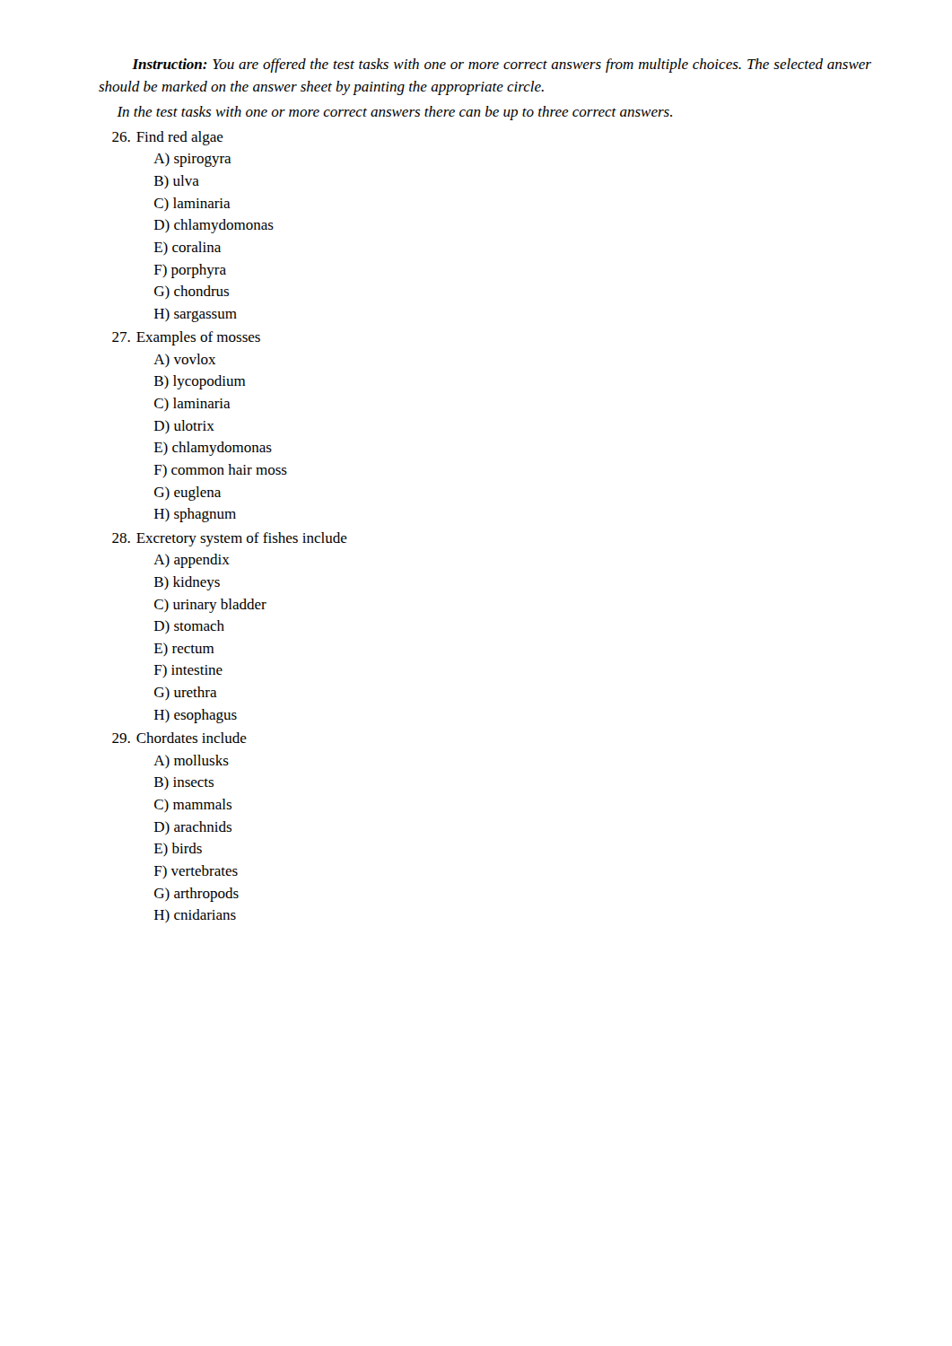Instruction: You are offered the test tasks with one or more correct answers from multiple choices. The selected answer should be marked on the answer sheet by painting the appropriate circle.
In the test tasks with one or more correct answers there can be up to three correct answers.
26. Find red algae
A) spirogyra
B) ulva
C) laminaria
D) chlamydomonas
E) coralina
F) porphyra
G) chondrus
H) sargassum
27. Examples of mosses
A) vovlox
B) lycopodium
C) laminaria
D) ulotrix
E) chlamydomonas
F) common hair moss
G) euglena
H) sphagnum
28. Excretory system of fishes include
A) appendix
B) kidneys
C) urinary bladder
D) stomach
E) rectum
F) intestine
G) urethra
H) esophagus
29. Chordates include
A) mollusks
B) insects
C) mammals
D) arachnids
E) birds
F) vertebrates
G) arthropods
H) cnidarians